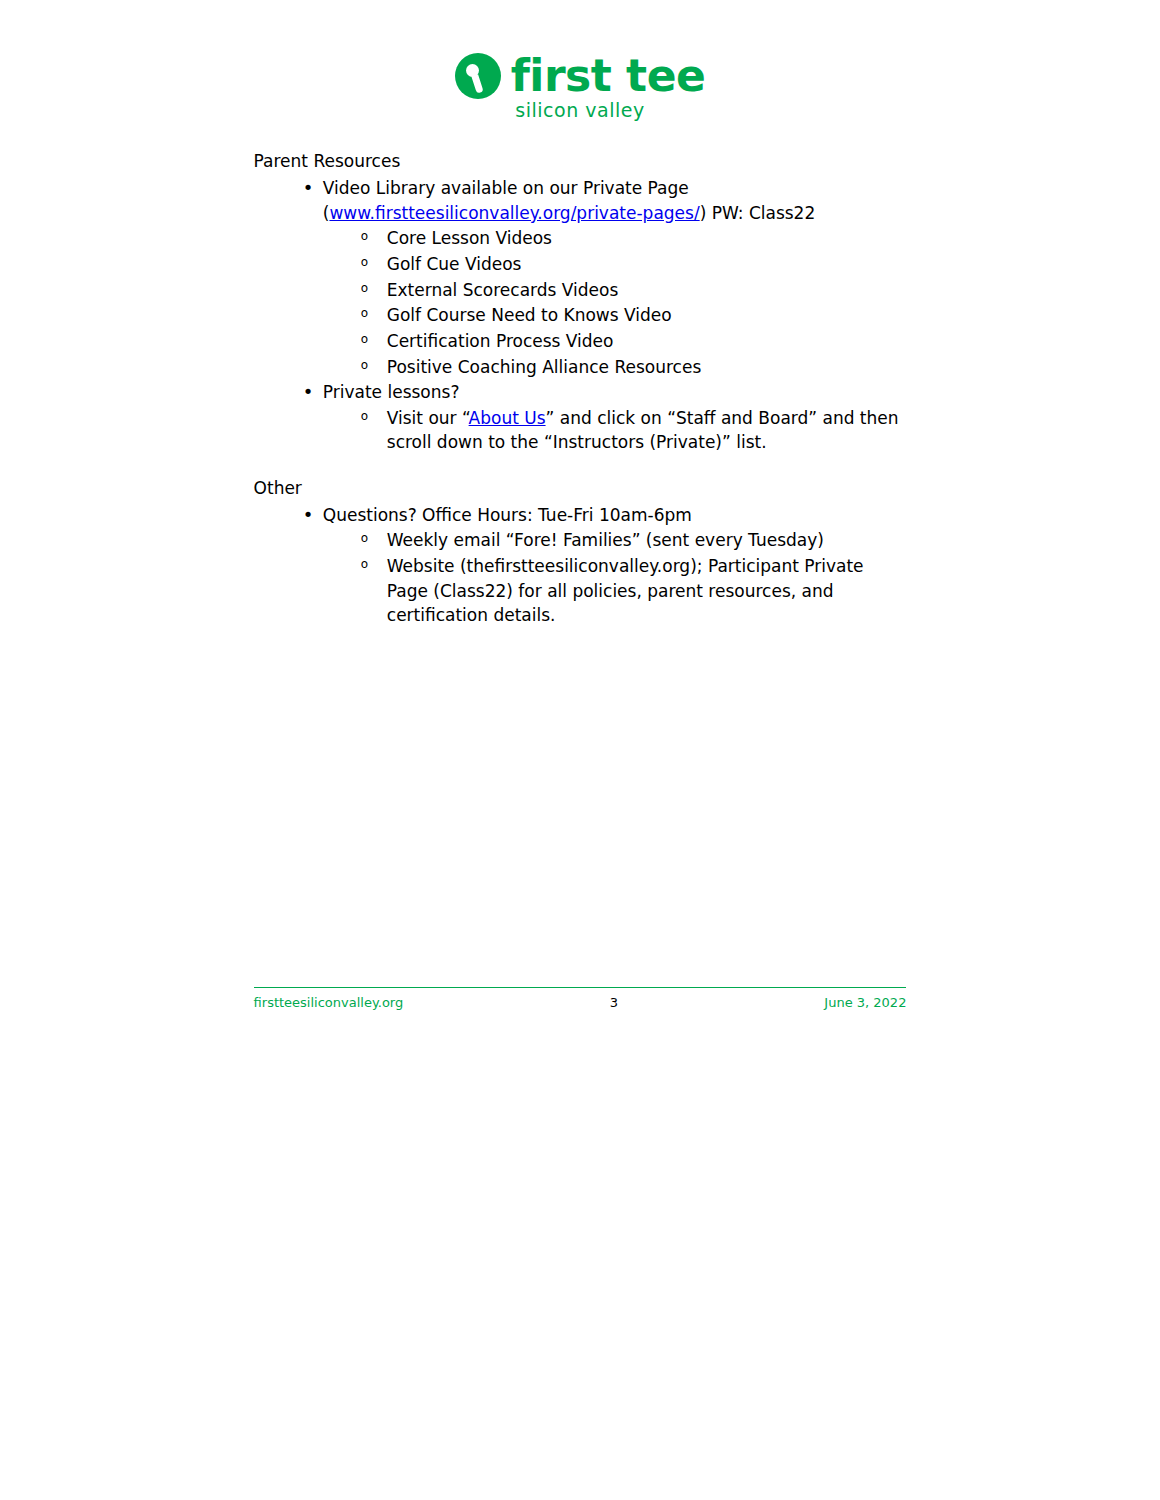first tee
silicon valley
Parent Resources
Video Library available on our Private Page
(www.firstteesiliconvalley.org/private-pages/) PW: Class22
Core Lesson Videos
Golf Cue Videos
External Scorecards Videos
Golf Course Need to Knows Video
Certification Process Video
Positive Coaching Alliance Resources
Private lessons?
Visit our “About Us” and click on “Staff and Board” and then scroll down to the “Instructors (Private)” list.
Other
Questions? Office Hours: Tue-Fri 10am-6pm
Weekly email “Fore! Families” (sent every Tuesday)
Website (thefirstteesiliconvalley.org); Participant Private Page (Class22) for all policies, parent resources, and certification details.
firstteesiliconvalley.org
3
June 3, 2022